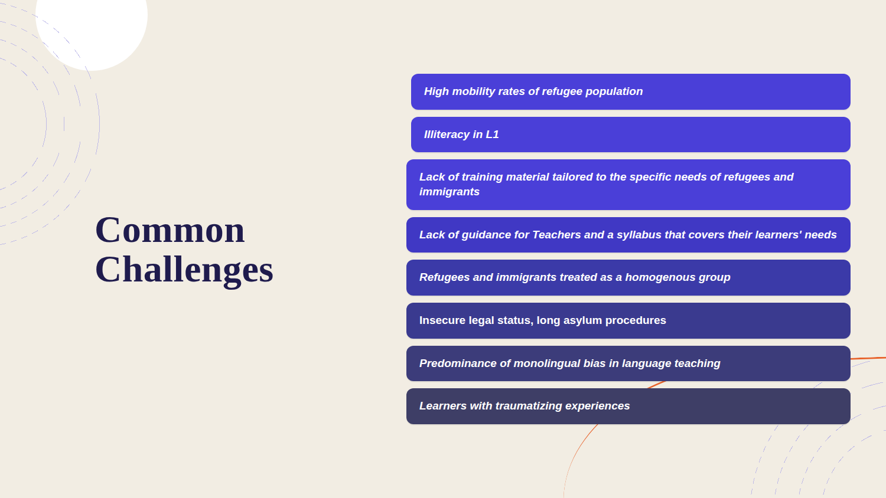Common Challenges
High mobility rates of refugee population
Illiteracy in L1
Lack of training material tailored to the specific needs of refugees and immigrants
Lack of guidance for Teachers and a syllabus that covers their learners' needs
Refugees and immigrants treated as a homogenous group
Insecure legal status, long asylum procedures
Predominance of monolingual bias in language teaching
Learners with traumatizing experiences